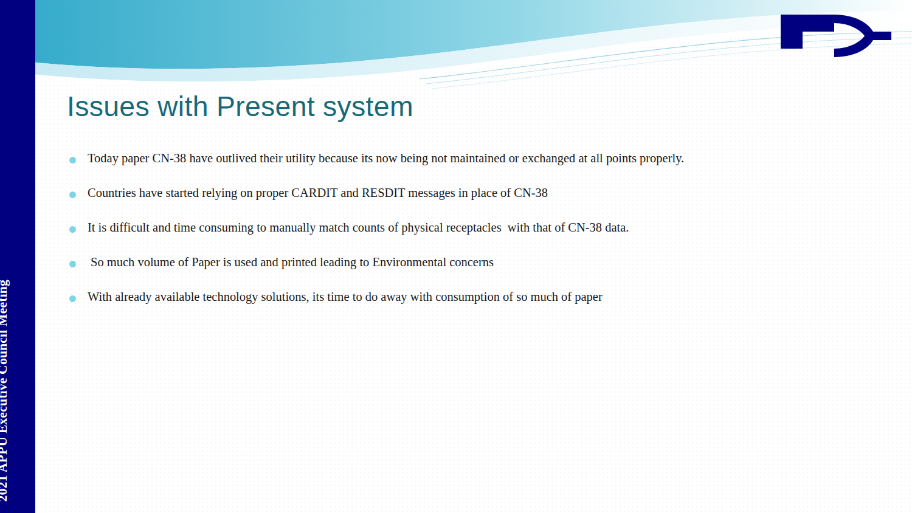2021 APPU Executive Council Meeting
Issues with Present system
Today paper CN-38 have outlived their utility because its now being not maintained or exchanged at all points properly.
Countries have started relying on proper CARDIT and RESDIT messages in place of CN-38
It is difficult and time consuming to manually match counts of physical receptacles with that of CN-38 data.
So much volume of Paper is used and printed leading to Environmental concerns
With already available technology solutions, its time to do away with consumption of so much of paper